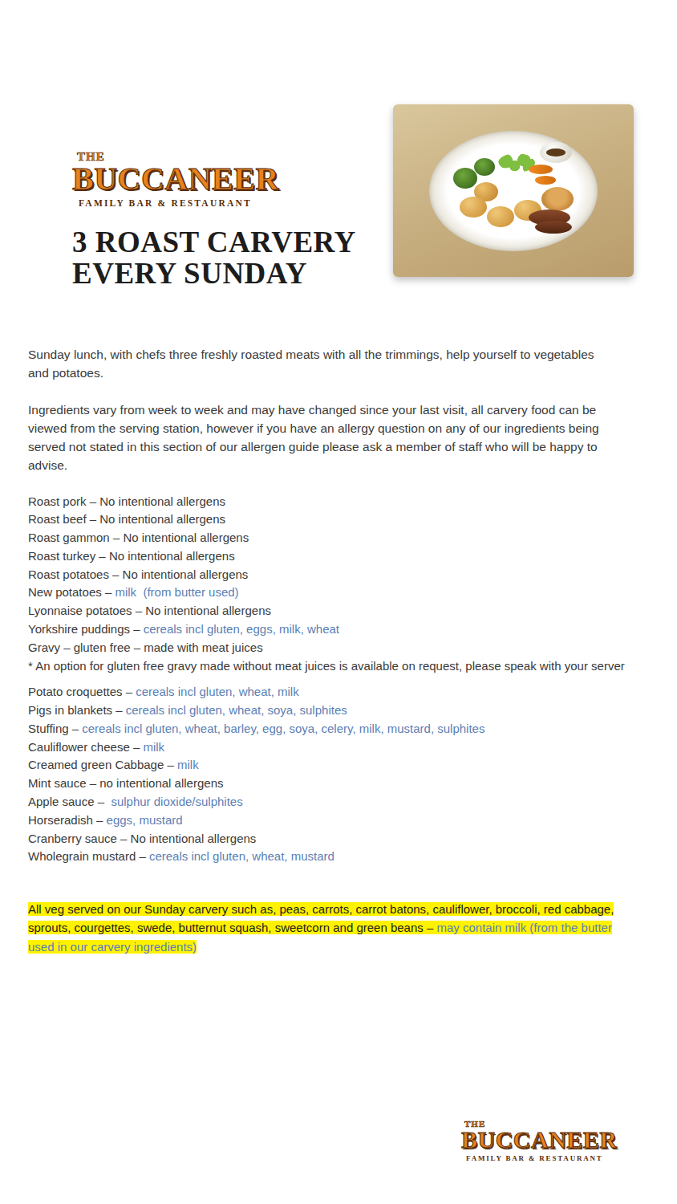THE
BUCCANEER
FAMILY BAR & RESTAURANT
3 ROAST CARVERY
EVERY SUNDAY
Sunday lunch, with chefs three freshly roasted meats with all the trimmings, help yourself to vegetables and potatoes.
Ingredients vary from week to week and may have changed since your last visit, all carvery food can be viewed from the serving station, however if you have an allergy question on any of our ingredients being served not stated in this section of our allergen guide please ask a member of staff who will be happy to advise.
Roast pork – No intentional allergens
Roast beef – No intentional allergens
Roast gammon – No intentional allergens
Roast turkey – No intentional allergens
Roast potatoes – No intentional allergens
New potatoes – milk (from butter used)
Lyonnaise potatoes – No intentional allergens
Yorkshire puddings – cereals incl gluten, eggs, milk, wheat
Gravy – gluten free – made with meat juices
* An option for gluten free gravy made without meat juices is available on request, please speak with your server
Potato croquettes – cereals incl gluten, wheat, milk
Pigs in blankets – cereals incl gluten, wheat, soya, sulphites
Stuffing – cereals incl gluten, wheat, barley, egg, soya, celery, milk, mustard, sulphites
Cauliflower cheese – milk
Creamed green Cabbage – milk
Mint sauce – no intentional allergens
Apple sauce – sulphur dioxide/sulphites
Horseradish – eggs, mustard
Cranberry sauce – No intentional allergens
Wholegrain mustard – cereals incl gluten, wheat, mustard
All veg served on our Sunday carvery such as, peas, carrots, carrot batons, cauliflower, broccoli, red cabbage, sprouts, courgettes, swede, butternut squash, sweetcorn and green beans – may contain milk (from the butter used in our carvery ingredients)
THE
BUCCANEER
FAMILY BAR & RESTAURANT